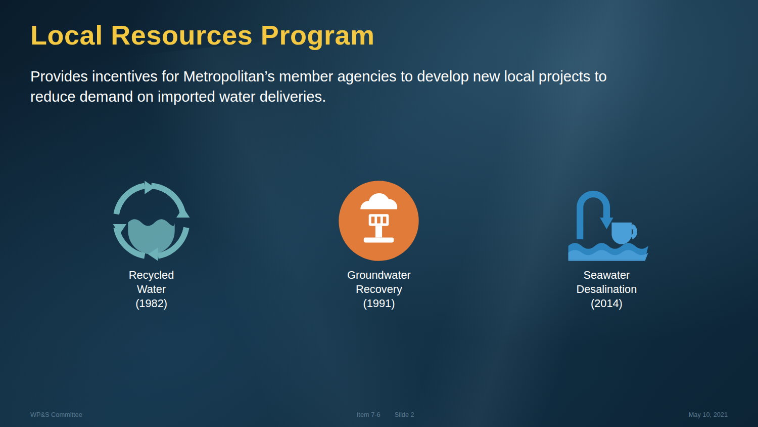Local Resources Program
Provides incentives for Metropolitan’s member agencies to develop new local projects to reduce demand on imported water deliveries.
Recycled Water (1982)
Groundwater Recovery (1991)
Seawater Desalination (2014)
WP&S Committee
Item 7-6 Slide 2
May 10, 2021